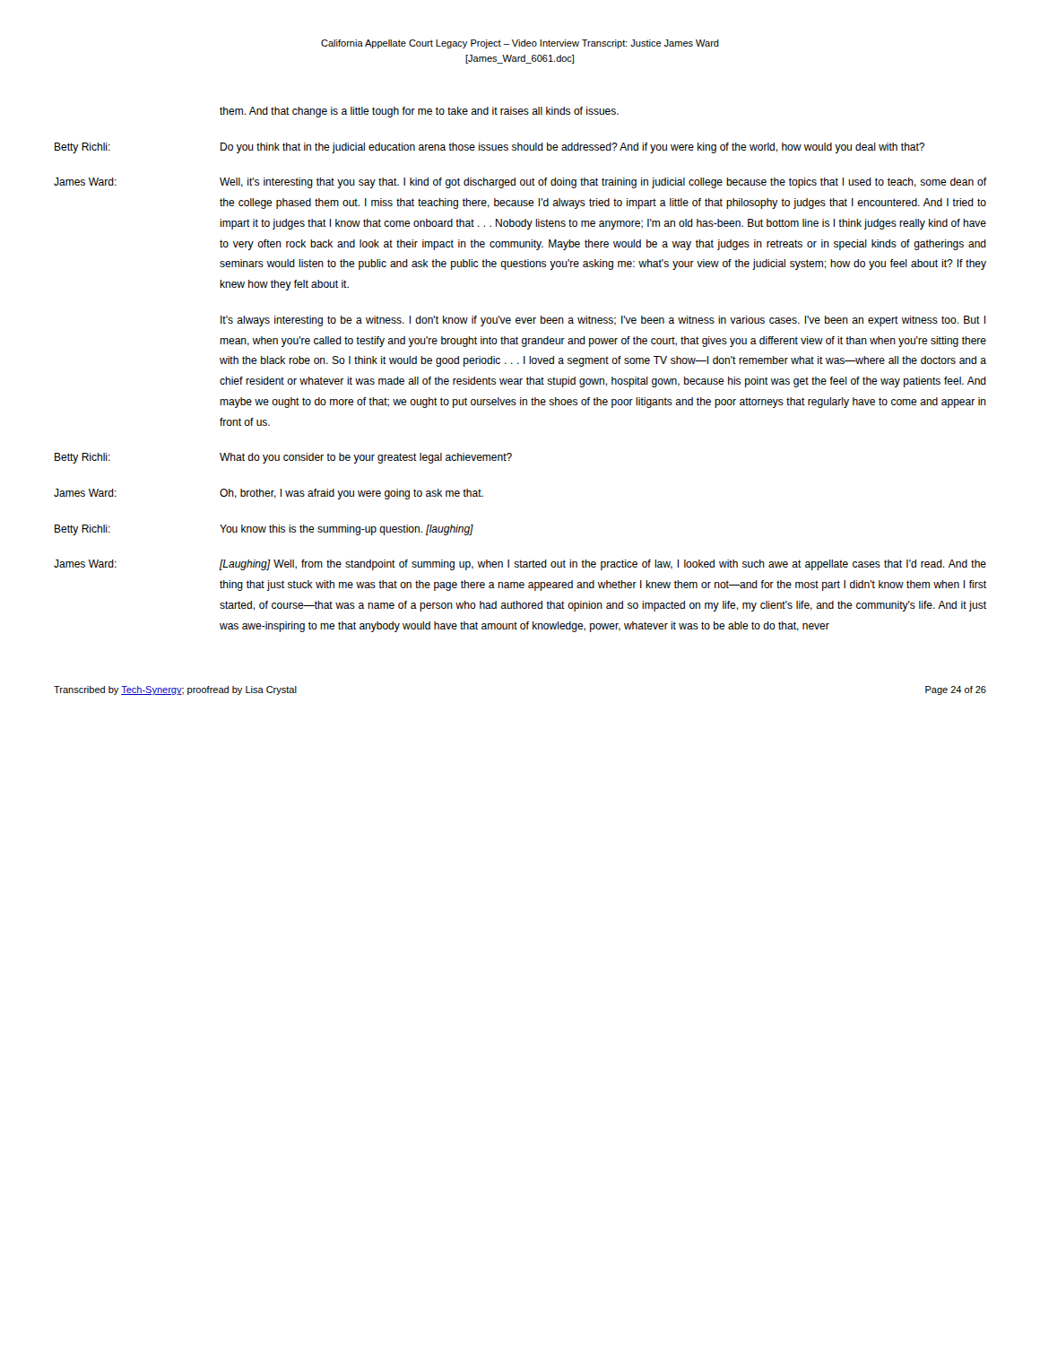California Appellate Court Legacy Project – Video Interview Transcript: Justice James Ward
[James_Ward_6061.doc]
them. And that change is a little tough for me to take and it raises all kinds of issues.
Betty Richli:
Do you think that in the judicial education arena those issues should be addressed? And if you were king of the world, how would you deal with that?
James Ward:
Well, it's interesting that you say that. I kind of got discharged out of doing that training in judicial college because the topics that I used to teach, some dean of the college phased them out. I miss that teaching there, because I'd always tried to impart a little of that philosophy to judges that I encountered. And I tried to impart it to judges that I know that come onboard that . . . Nobody listens to me anymore; I'm an old has-been. But bottom line is I think judges really kind of have to very often rock back and look at their impact in the community. Maybe there would be a way that judges in retreats or in special kinds of gatherings and seminars would listen to the public and ask the public the questions you're asking me: what's your view of the judicial system; how do you feel about it? If they knew how they felt about it.
It's always interesting to be a witness. I don't know if you've ever been a witness; I've been a witness in various cases. I've been an expert witness too. But I mean, when you're called to testify and you're brought into that grandeur and power of the court, that gives you a different view of it than when you're sitting there with the black robe on. So I think it would be good periodic . . . I loved a segment of some TV show—I don't remember what it was—where all the doctors and a chief resident or whatever it was made all of the residents wear that stupid gown, hospital gown, because his point was get the feel of the way patients feel. And maybe we ought to do more of that; we ought to put ourselves in the shoes of the poor litigants and the poor attorneys that regularly have to come and appear in front of us.
Betty Richli:
What do you consider to be your greatest legal achievement?
James Ward:
Oh, brother, I was afraid you were going to ask me that.
Betty Richli:
You know this is the summing-up question. [laughing]
James Ward:
[Laughing] Well, from the standpoint of summing up, when I started out in the practice of law, I looked with such awe at appellate cases that I'd read. And the thing that just stuck with me was that on the page there a name appeared and whether I knew them or not—and for the most part I didn't know them when I first started, of course—that was a name of a person who had authored that opinion and so impacted on my life, my client's life, and the community's life. And it just was awe-inspiring to me that anybody would have that amount of knowledge, power, whatever it was to be able to do that, never
Transcribed by Tech-Synergy; proofread by Lisa Crystal
Page 24 of 26